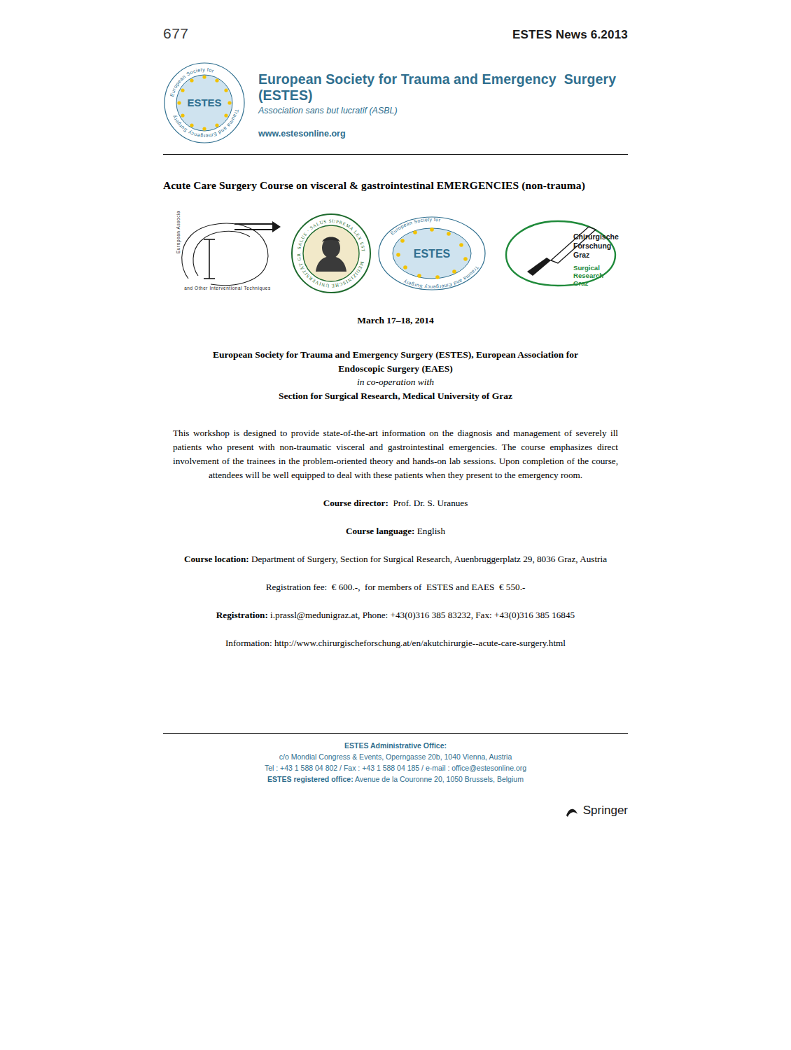677
ESTES News 6.2013
ESTES European Society for Trauma and Emergency Surgery
European Society for Trauma and Emergency Surgery (ESTES)
Association sans but lucratif (ASBL)
www.estesonline.org
Acute Care Surgery Course on visceral & gastrointestinal EMERGENCIES (non-trauma)
and Other Interventional Techniques European Association for Endoscopic Surgery
SALUS · SALUS SUPREMA LEX ESTO MEDIZINISCHE UNIVERSITÄT GRAZ
ESTES European Society for Trauma and Emergency Surgery
Chirurgische Forschung Graz Surgical Research Graz
March 17–18, 2014
European Society for Trauma and Emergency Surgery (ESTES), European Association for
Endoscopic Surgery (EAES)
in co-operation with
Section for Surgical Research, Medical University of Graz
This workshop is designed to provide state-of-the-art information on the diagnosis and management of severely ill patients who present with non-traumatic visceral and gastrointestinal emergencies. The course emphasizes direct involvement of the trainees in the problem-oriented theory and hands-on lab sessions. Upon completion of the course, attendees will be well equipped to deal with these patients when they present to the emergency room.
Course director: Prof. Dr. S. Uranues
Course language: English
Course location: Department of Surgery, Section for Surgical Research, Auenbruggerplatz 29, 8036 Graz, Austria
Registration fee: € 600.-, for members of ESTES and EAES € 550.-
Registration: i.prassl@medunigraz.at, Phone: +43(0)316 385 83232, Fax: +43(0)316 385 16845
Information: http://www.chirurgischeforschung.at/en/akutchirurgie--acute-care-surgery.html
ESTES Administrative Office:
c/o Mondial Congress & Events, Operngasse 20b, 1040 Vienna, Austria
Tel : +43 1 588 04 802 / Fax : +43 1 588 04 185 / e-mail : office@estesonline.org
ESTES registered office: Avenue de la Couronne 20, 1050 Brussels, Belgium
Springer